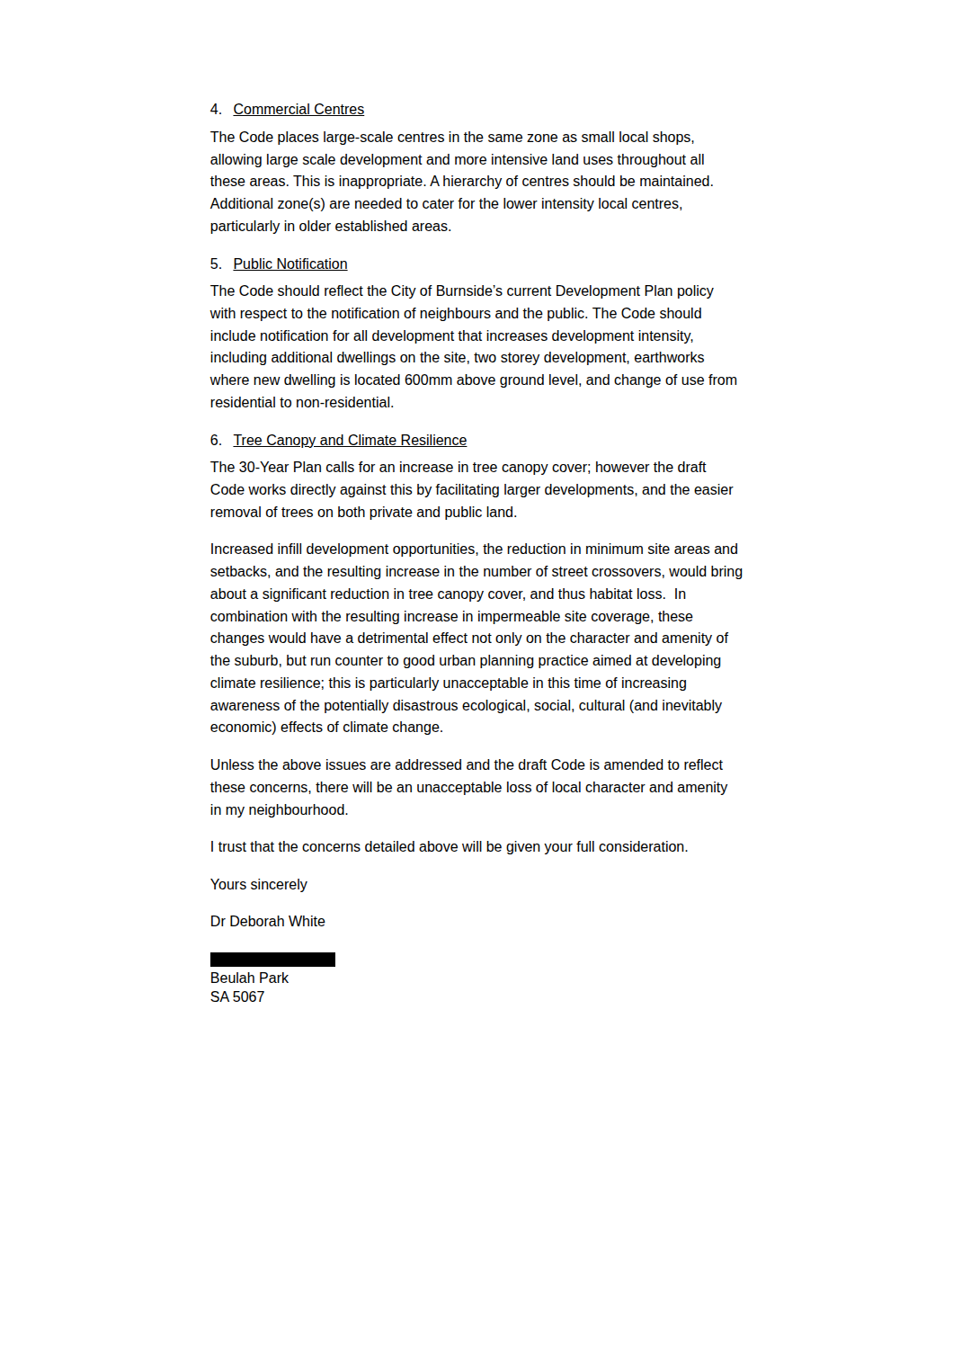4. Commercial Centres
The Code places large-scale centres in the same zone as small local shops, allowing large scale development and more intensive land uses throughout all these areas. This is inappropriate. A hierarchy of centres should be maintained. Additional zone(s) are needed to cater for the lower intensity local centres, particularly in older established areas.
5. Public Notification
The Code should reflect the City of Burnside’s current Development Plan policy with respect to the notification of neighbours and the public. The Code should include notification for all development that increases development intensity, including additional dwellings on the site, two storey development, earthworks where new dwelling is located 600mm above ground level, and change of use from residential to non-residential.
6. Tree Canopy and Climate Resilience
The 30-Year Plan calls for an increase in tree canopy cover; however the draft Code works directly against this by facilitating larger developments, and the easier removal of trees on both private and public land.
Increased infill development opportunities, the reduction in minimum site areas and setbacks, and the resulting increase in the number of street crossovers, would bring about a significant reduction in tree canopy cover, and thus habitat loss. In combination with the resulting increase in impermeable site coverage, these changes would have a detrimental effect not only on the character and amenity of the suburb, but run counter to good urban planning practice aimed at developing climate resilience; this is particularly unacceptable in this time of increasing awareness of the potentially disastrous ecological, social, cultural (and inevitably economic) effects of climate change.
Unless the above issues are addressed and the draft Code is amended to reflect these concerns, there will be an unacceptable loss of local character and amenity in my neighbourhood.
I trust that the concerns detailed above will be given your full consideration.
Yours sincerely
Dr Deborah White
Beulah Park
SA 5067